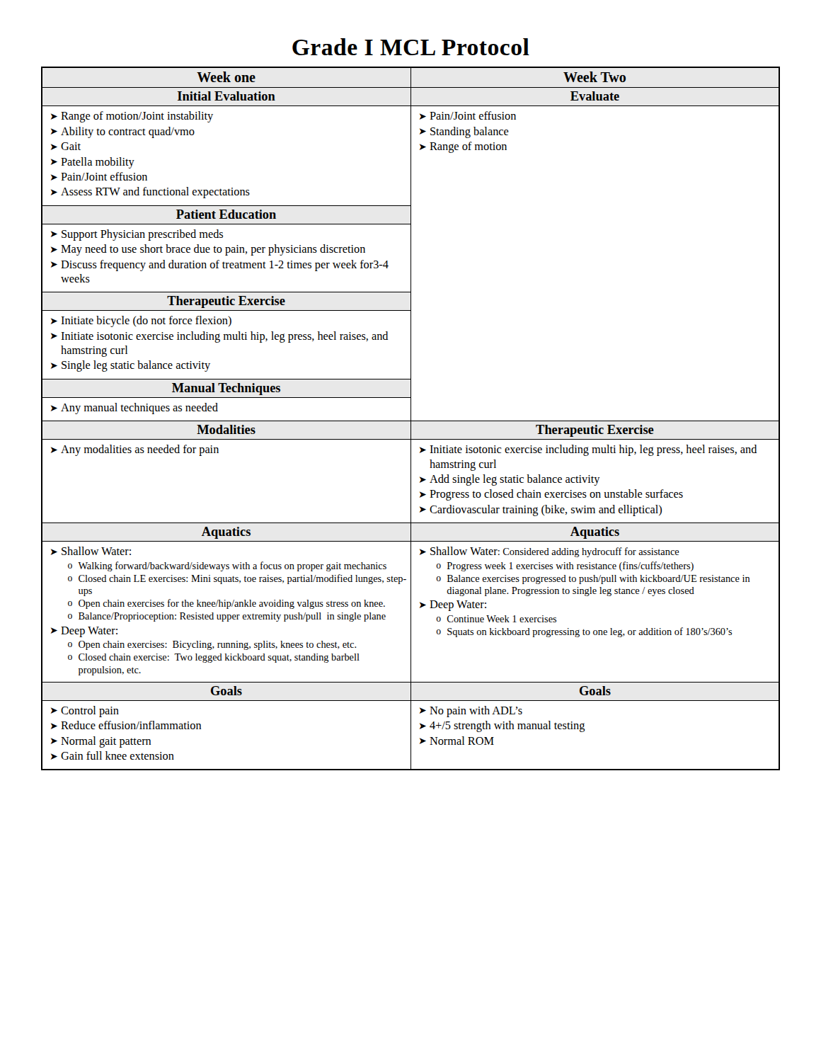Grade I MCL Protocol
| Week one | Week Two |
| Initial Evaluation | Evaluate |
| Range of motion/Joint instability Ability to contract quad/vmo Gait Patella mobility Pain/Joint effusion Assess RTW and functional expectations | Pain/Joint effusion Standing balance Range of motion |
| Patient Education |
| Support Physician prescribed meds May need to use short brace due to pain, per physicians discretion Discuss frequency and duration of treatment 1-2 times per week for3-4 weeks |
| Therapeutic Exercise |
| Initiate bicycle (do not force flexion) Initiate isotonic exercise including multi hip, leg press, heel raises, and hamstring curl Single leg static balance activity |
| Manual Techniques |
| Any manual techniques as needed |
| Modalities | Therapeutic Exercise |
| Any modalities as needed for pain | Initiate isotonic exercise including multi hip, leg press, heel raises, and hamstring curl Add single leg static balance activity Progress to closed chain exercises on unstable surfaces Cardiovascular training (bike, swim and elliptical) |
| Aquatics | Aquatics |
| Shallow Water: Walking forward/backward/sideways with a focus on proper gait mechanics Closed chain LE exercises: Mini squats, toe raises, partial/modified lunges, step-ups Open chain exercises for the knee/hip/ankle avoiding valgus stress on knee. Balance/Proprioception: Resisted upper extremity push/pull in single plane Deep Water: Open chain exercises: Bicycling, running, splits, knees to chest, etc. Closed chain exercise: Two legged kickboard squat, standing barbell propulsion, etc. | Shallow Water : Considered adding hydrocuff for assistance Progress week 1 exercises with resistance (fins/cuffs/tethers) Balance exercises progressed to push/pull with kickboard/UE resistance in diagonal plane. Progression to single leg stance / eyes closed Deep Water: Continue Week 1 exercises Squats on kickboard progressing to one leg, or addition of 180’s/360’s |
| Goals | Goals |
| Control pain Reduce effusion/inflammation Normal gait pattern Gain full knee extension | No pain with ADL’s 4+/5 strength with manual testing Normal ROM |